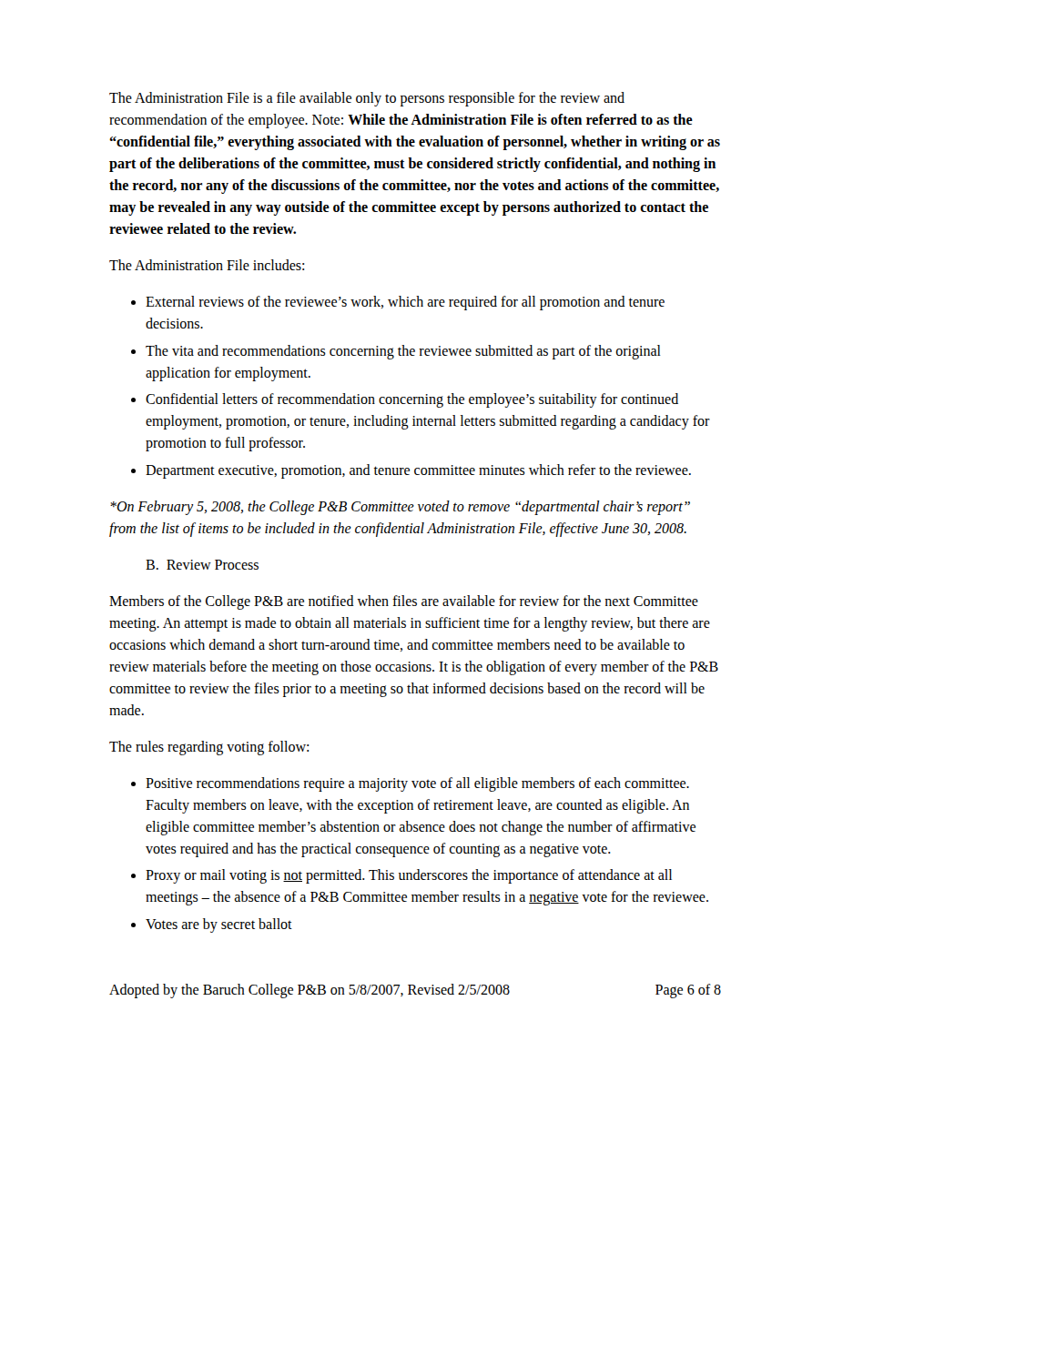The Administration File is a file available only to persons responsible for the review and recommendation of the employee. Note: While the Administration File is often referred to as the “confidential file,” everything associated with the evaluation of personnel, whether in writing or as part of the deliberations of the committee, must be considered strictly confidential, and nothing in the record, nor any of the discussions of the committee, nor the votes and actions of the committee, may be revealed in any way outside of the committee except by persons authorized to contact the reviewee related to the review.
The Administration File includes:
External reviews of the reviewee’s work, which are required for all promotion and tenure decisions.
The vita and recommendations concerning the reviewee submitted as part of the original application for employment.
Confidential letters of recommendation concerning the employee’s suitability for continued employment, promotion, or tenure, including internal letters submitted regarding a candidacy for promotion to full professor.
Department executive, promotion, and tenure committee minutes which refer to the reviewee.
*On February 5, 2008, the College P&B Committee voted to remove “departmental chair’s report” from the list of items to be included in the confidential Administration File, effective June 30, 2008.
B. Review Process
Members of the College P&B are notified when files are available for review for the next Committee meeting. An attempt is made to obtain all materials in sufficient time for a lengthy review, but there are occasions which demand a short turn-around time, and committee members need to be available to review materials before the meeting on those occasions. It is the obligation of every member of the P&B committee to review the files prior to a meeting so that informed decisions based on the record will be made.
The rules regarding voting follow:
Positive recommendations require a majority vote of all eligible members of each committee. Faculty members on leave, with the exception of retirement leave, are counted as eligible. An eligible committee member’s abstention or absence does not change the number of affirmative votes required and has the practical consequence of counting as a negative vote.
Proxy or mail voting is not permitted. This underscores the importance of attendance at all meetings – the absence of a P&B Committee member results in a negative vote for the reviewee.
Votes are by secret ballot
Adopted by the Baruch College P&B on 5/8/2007, Revised 2/5/2008 Page 6 of 8